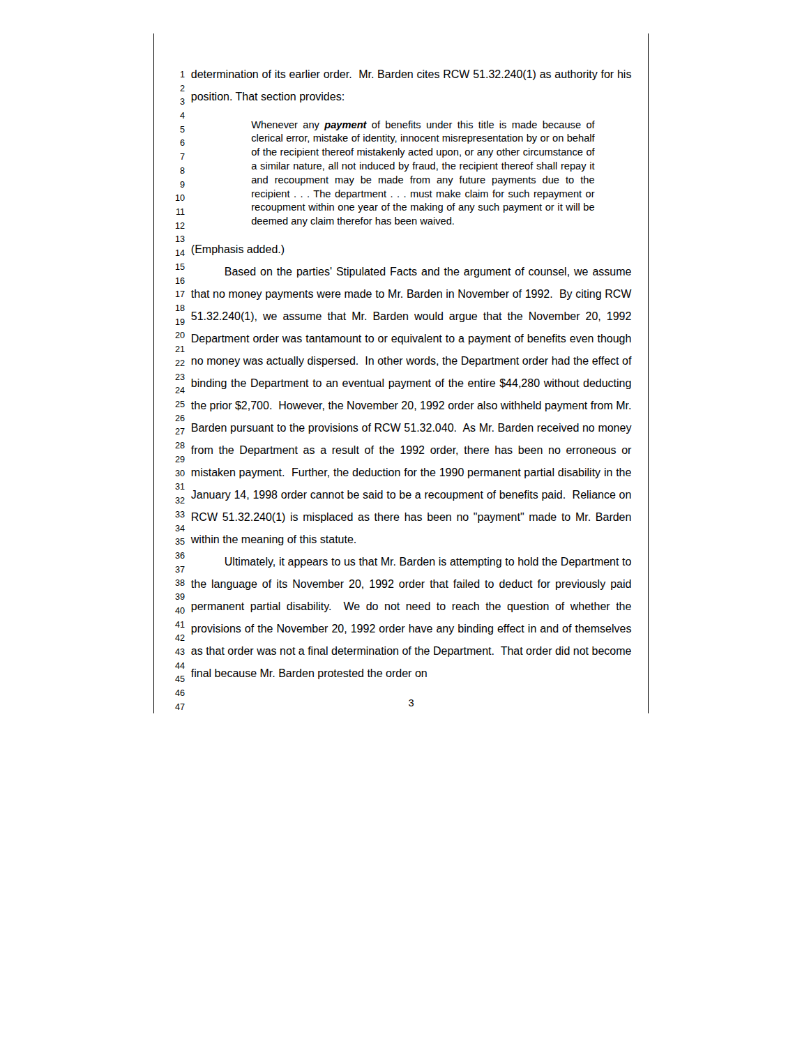1
2
3
4
5
6
7
8
9
10
11
12
13
14
15
16
17
18
19
20
21
22
23
24
25
26
27
28
29
30
31
32
33
34
35
36
37
38
39
40
41
42
43
44
45
46
47
determination of its earlier order. Mr. Barden cites RCW 51.32.240(1) as authority for his position. That section provides:
Whenever any payment of benefits under this title is made because of clerical error, mistake of identity, innocent misrepresentation by or on behalf of the recipient thereof mistakenly acted upon, or any other circumstance of a similar nature, all not induced by fraud, the recipient thereof shall repay it and recoupment may be made from any future payments due to the recipient . . . The department . . . must make claim for such repayment or recoupment within one year of the making of any such payment or it will be deemed any claim therefor has been waived.
(Emphasis added.)
Based on the parties' Stipulated Facts and the argument of counsel, we assume that no money payments were made to Mr. Barden in November of 1992. By citing RCW 51.32.240(1), we assume that Mr. Barden would argue that the November 20, 1992 Department order was tantamount to or equivalent to a payment of benefits even though no money was actually dispersed. In other words, the Department order had the effect of binding the Department to an eventual payment of the entire $44,280 without deducting the prior $2,700. However, the November 20, 1992 order also withheld payment from Mr. Barden pursuant to the provisions of RCW 51.32.040. As Mr. Barden received no money from the Department as a result of the 1992 order, there has been no erroneous or mistaken payment. Further, the deduction for the 1990 permanent partial disability in the January 14, 1998 order cannot be said to be a recoupment of benefits paid. Reliance on RCW 51.32.240(1) is misplaced as there has been no "payment" made to Mr. Barden within the meaning of this statute.
Ultimately, it appears to us that Mr. Barden is attempting to hold the Department to the language of its November 20, 1992 order that failed to deduct for previously paid permanent partial disability. We do not need to reach the question of whether the provisions of the November 20, 1992 order have any binding effect in and of themselves as that order was not a final determination of the Department. That order did not become final because Mr. Barden protested the order on
3